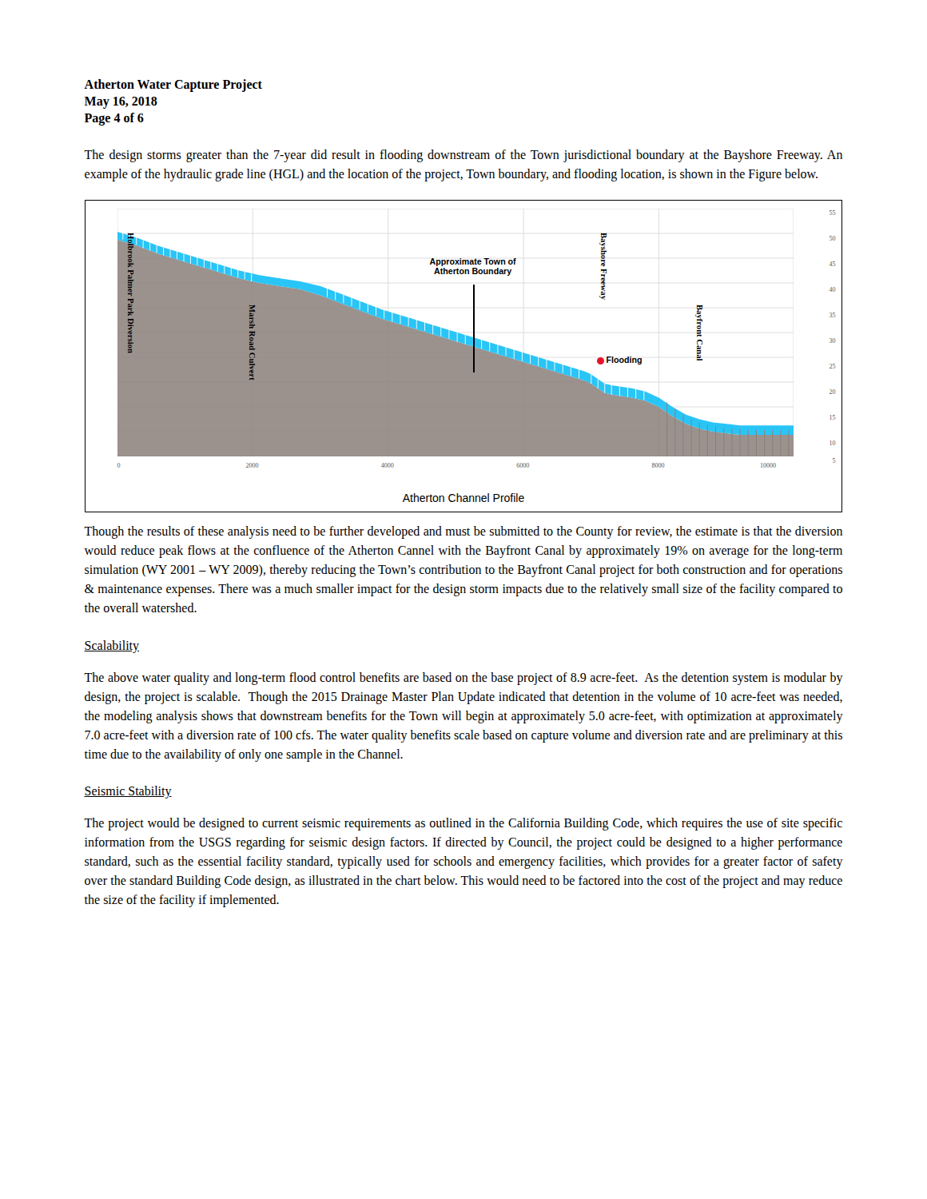Atherton Water Capture Project
May 16, 2018
Page 4 of 6
The design storms greater than the 7-year did result in flooding downstream of the Town jurisdictional boundary at the Bayshore Freeway. An example of the hydraulic grade line (HGL) and the location of the project, Town boundary, and flooding location, is shown in the Figure below.
55 50 45 40 35 30 25 20 15 10 5
0 2000 4000 6000 8000 10000
Holbrook Palmer Park Diversion
Marsh Road Culvert
Bayshore Freeway
Bayfront Canal
Approximate Town of
Atherton Boundary
Flooding
Atherton Channel Profile
Though the results of these analysis need to be further developed and must be submitted to the County for review, the estimate is that the diversion would reduce peak flows at the confluence of the Atherton Cannel with the Bayfront Canal by approximately 19% on average for the long-term simulation (WY 2001 – WY 2009), thereby reducing the Town’s contribution to the Bayfront Canal project for both construction and for operations & maintenance expenses. There was a much smaller impact for the design storm impacts due to the relatively small size of the facility compared to the overall watershed.
Scalability
The above water quality and long-term flood control benefits are based on the base project of 8.9 acre-feet. As the detention system is modular by design, the project is scalable. Though the 2015 Drainage Master Plan Update indicated that detention in the volume of 10 acre-feet was needed, the modeling analysis shows that downstream benefits for the Town will begin at approximately 5.0 acre-feet, with optimization at approximately 7.0 acre-feet with a diversion rate of 100 cfs. The water quality benefits scale based on capture volume and diversion rate and are preliminary at this time due to the availability of only one sample in the Channel.
Seismic Stability
The project would be designed to current seismic requirements as outlined in the California Building Code, which requires the use of site specific information from the USGS regarding for seismic design factors. If directed by Council, the project could be designed to a higher performance standard, such as the essential facility standard, typically used for schools and emergency facilities, which provides for a greater factor of safety over the standard Building Code design, as illustrated in the chart below. This would need to be factored into the cost of the project and may reduce the size of the facility if implemented.